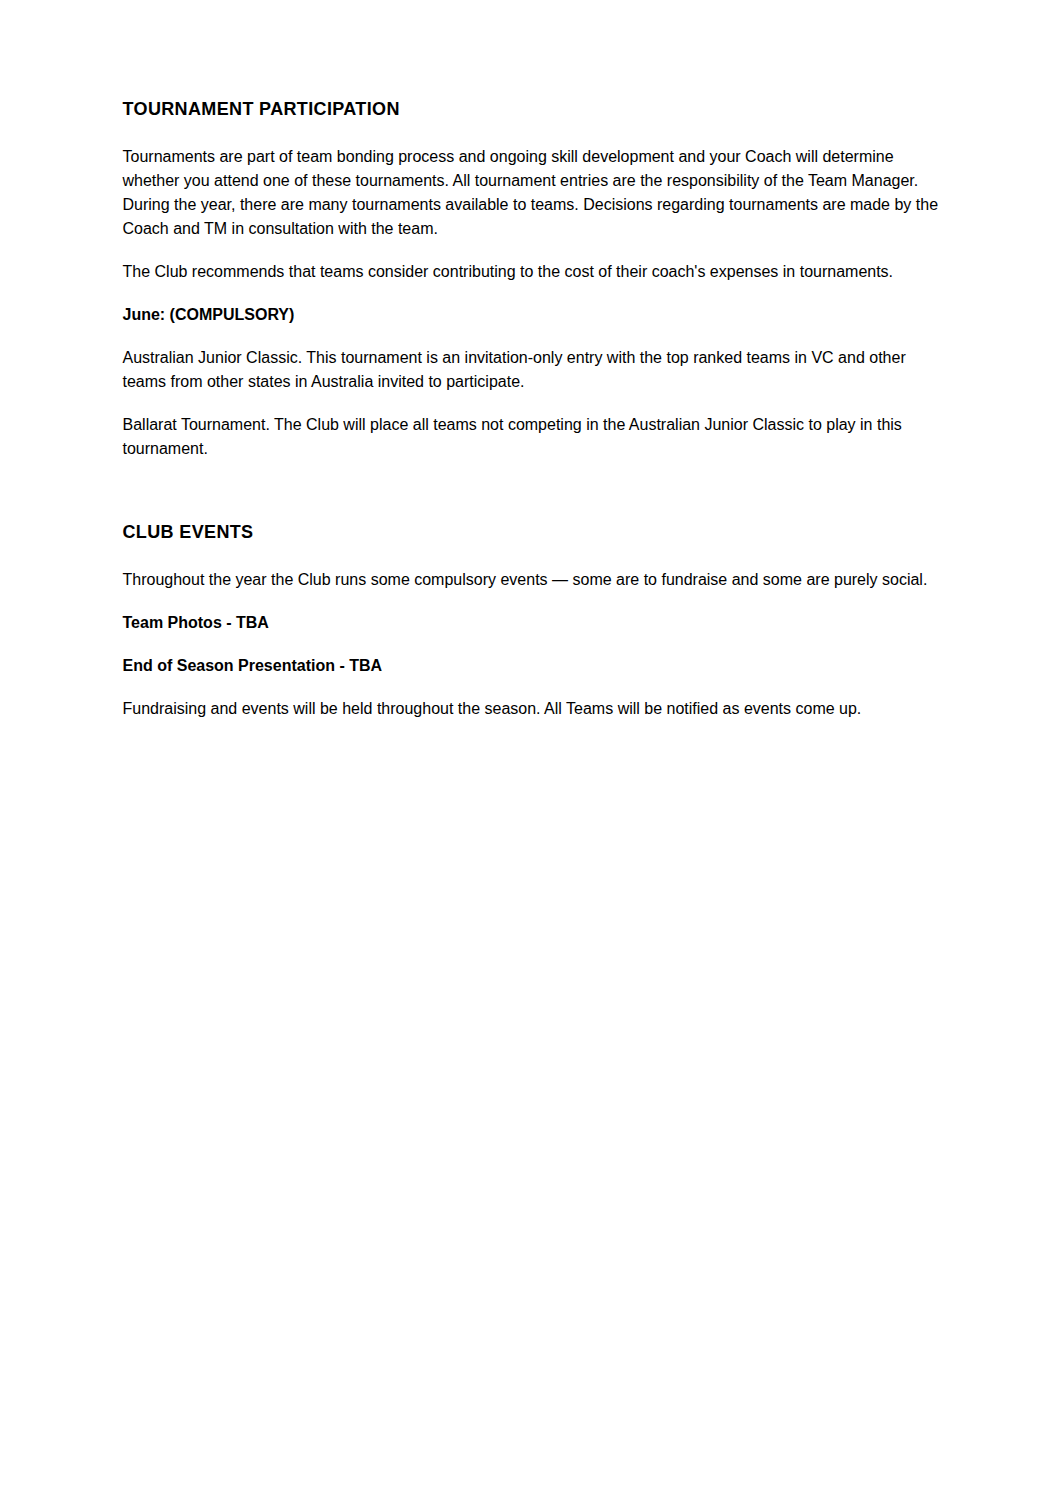TOURNAMENT PARTICIPATION
Tournaments are part of team bonding process and ongoing skill development and your Coach will determine whether you attend one of these tournaments. All tournament entries are the responsibility of the Team Manager. During the year, there are many tournaments available to teams. Decisions regarding tournaments are made by the Coach and TM in consultation with the team.
The Club recommends that teams consider contributing to the cost of their coach's expenses in tournaments.
June: (COMPULSORY)
Australian Junior Classic. This tournament is an invitation-only entry with the top ranked teams in VC and other teams from other states in Australia invited to participate.
Ballarat Tournament. The Club will place all teams not competing in the Australian Junior Classic to play in this tournament.
CLUB EVENTS
Throughout the year the Club runs some compulsory events — some are to fundraise and some are purely social.
Team Photos - TBA
End of Season Presentation - TBA
Fundraising and events will be held throughout the season. All Teams will be notified as events come up.